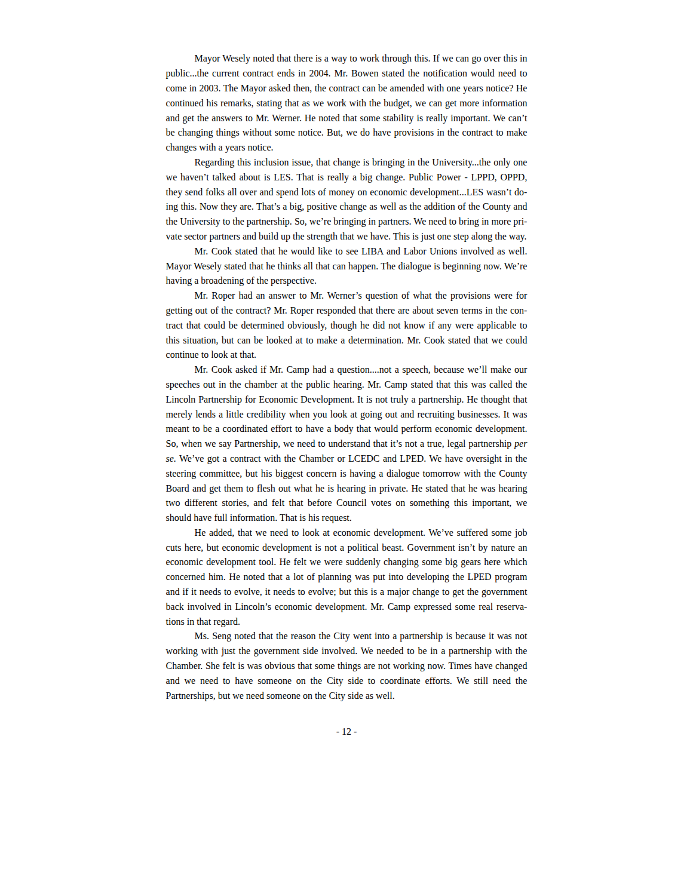Mayor Wesely noted that there is a way to work through this. If we can go over this in public...the current contract ends in 2004. Mr. Bowen stated the notification would need to come in 2003. The Mayor asked then, the contract can be amended with one years notice? He continued his remarks, stating that as we work with the budget, we can get more information and get the answers to Mr. Werner. He noted that some stability is really important. We can’t be changing things without some notice. But, we do have provisions in the contract to make changes with a years notice.
Regarding this inclusion issue, that change is bringing in the University...the only one we haven’t talked about is LES. That is really a big change. Public Power - LPPD, OPPD, they send folks all over and spend lots of money on economic development...LES wasn’t doing this. Now they are. That’s a big, positive change as well as the addition of the County and the University to the partnership. So, we’re bringing in partners. We need to bring in more private sector partners and build up the strength that we have. This is just one step along the way.
Mr. Cook stated that he would like to see LIBA and Labor Unions involved as well. Mayor Wesely stated that he thinks all that can happen. The dialogue is beginning now. We’re having a broadening of the perspective.
Mr. Roper had an answer to Mr. Werner’s question of what the provisions were for getting out of the contract? Mr. Roper responded that there are about seven terms in the contract that could be determined obviously, though he did not know if any were applicable to this situation, but can be looked at to make a determination. Mr. Cook stated that we could continue to look at that.
Mr. Cook asked if Mr. Camp had a question....not a speech, because we’ll make our speeches out in the chamber at the public hearing. Mr. Camp stated that this was called the Lincoln Partnership for Economic Development. It is not truly a partnership. He thought that merely lends a little credibility when you look at going out and recruiting businesses. It was meant to be a coordinated effort to have a body that would perform economic development. So, when we say Partnership, we need to understand that it’s not a true, legal partnership per se. We’ve got a contract with the Chamber or LCEDC and LPED. We have oversight in the steering committee, but his biggest concern is having a dialogue tomorrow with the County Board and get them to flesh out what he is hearing in private. He stated that he was hearing two different stories, and felt that before Council votes on something this important, we should have full information. That is his request.
He added, that we need to look at economic development. We’ve suffered some job cuts here, but economic development is not a political beast. Government isn’t by nature an economic development tool. He felt we were suddenly changing some big gears here which concerned him. He noted that a lot of planning was put into developing the LPED program and if it needs to evolve, it needs to evolve; but this is a major change to get the government back involved in Lincoln’s economic development. Mr. Camp expressed some real reservations in that regard.
Ms. Seng noted that the reason the City went into a partnership is because it was not working with just the government side involved. We needed to be in a partnership with the Chamber. She felt is was obvious that some things are not working now. Times have changed and we need to have someone on the City side to coordinate efforts. We still need the Partnerships, but we need someone on the City side as well.
- 12 -